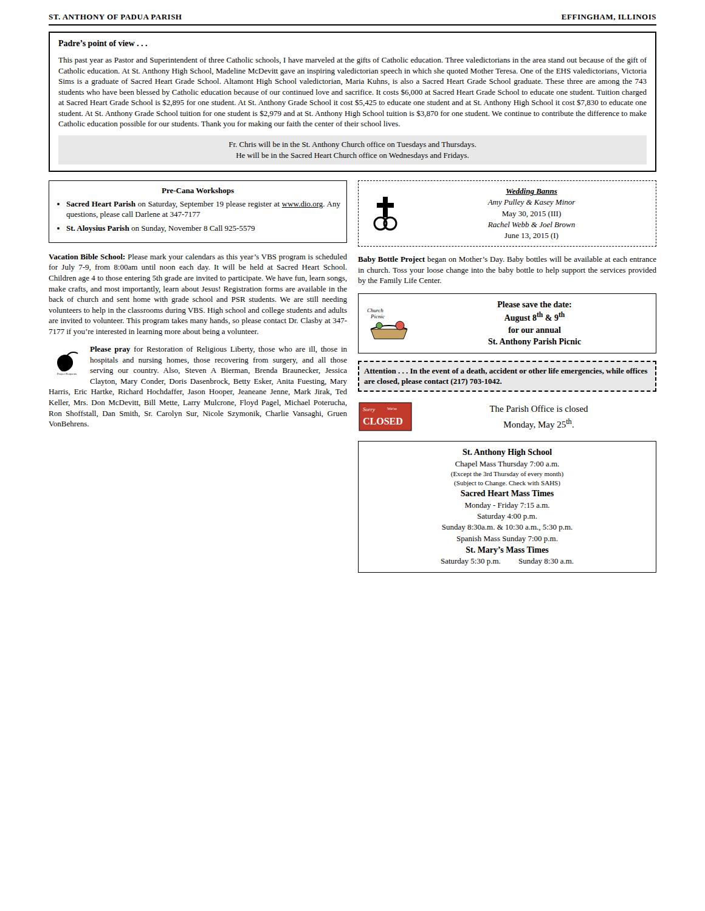ST. ANTHONY OF PADUA PARISH EFFINGHAM, ILLINOIS
Padre’s point of view . . .
This past year as Pastor and Superintendent of three Catholic schools, I have marveled at the gifts of Catholic education. Three valedictorians in the area stand out because of the gift of Catholic education. At St. Anthony High School, Madeline McDevitt gave an inspiring valedictorian speech in which she quoted Mother Teresa. One of the EHS valedictorians, Victoria Sims is a graduate of Sacred Heart Grade School. Altamont High School valedictorian, Maria Kuhns, is also a Sacred Heart Grade School graduate. These three are among the 743 students who have been blessed by Catholic education because of our continued love and sacrifice. It costs $6,000 at Sacred Heart Grade School to educate one student. Tuition charged at Sacred Heart Grade School is $2,895 for one student. At St. Anthony Grade School it cost $5,425 to educate one student and at St. Anthony High School it cost $7,830 to educate one student. At St. Anthony Grade School tuition for one student is $2,979 and at St. Anthony High School tuition is $3,870 for one student. We continue to contribute the difference to make Catholic education possible for our students. Thank you for making our faith the center of their school lives.
Fr. Chris will be in the St. Anthony Church office on Tuesdays and Thursdays.
He will be in the Sacred Heart Church office on Wednesdays and Fridays.
Pre-Cana Workshops
Sacred Heart Parish on Saturday, September 19 please register at www.dio.org. Any questions, please call Darlene at 347-7177
St. Aloysius Parish on Sunday, November 8 Call 925-5579
Vacation Bible School: Please mark your calendars as this year’s VBS program is scheduled for July 7-9, from 8:00am until noon each day. It will be held at Sacred Heart School. Children age 4 to those entering 5th grade are invited to participate. We have fun, learn songs, make crafts, and most importantly, learn about Jesus! Registration forms are available in the back of church and sent home with grade school and PSR students. We are still needing volunteers to help in the classrooms during VBS. High school and college students and adults are invited to volunteer. This program takes many hands, so please contact Dr. Clasby at 347-7177 if you’re interested in learning more about being a volunteer.
Prayer Requests Please pray for Restoration of Religious Liberty, those who are ill, those in hospitals and nursing homes, those recovering from surgery, and all those serving our country. Also, Steven A Bierman, Brenda Braunecker, Jessica Clayton, Mary Conder, Doris Dasenbrock, Betty Esker, Anita Fuesting, Mary Harris, Eric Hartke, Richard Hochdaffer, Jason Hooper, Jeaneane Jenne, Mark Jirak, Ted Keller, Mrs. Don McDevitt, Bill Mette, Larry Mulcrone, Floyd Pagel, Michael Poterucha, Ron Shoffstall, Dan Smith, Sr. Carolyn Sur, Nicole Szymonik, Charlie Vansaghi, Gruen VonBehrens.
Wedding Banns
Amy Pulley & Kasey Minor
May 30, 2015 (III)
Rachel Webb & Joel Brown
June 13, 2015 (I)
Baby Bottle Project began on Mother’s Day. Baby bottles will be available at each entrance in church. Toss your loose change into the baby bottle to help support the services provided by the Family Life Center.
Church Picnic
Please save the date:
August 8th & 9th
for our annual
St. Anthony Parish Picnic
Attention . . . In the event of a death, accident or other life emergencies, while offices are closed, please contact (217) 703-1042.
Sorry We're CLOSED
The Parish Office is closed
Monday, May 25th.
St. Anthony High School
Chapel Mass Thursday 7:00 a.m.
(Except the 3rd Thursday of every month)
(Subject to Change. Check with SAHS)
Sacred Heart Mass Times
Monday - Friday 7:15 a.m.
Saturday 4:00 p.m.
Sunday 8:30a.m. & 10:30 a.m., 5:30 p.m.
Spanish Mass Sunday 7:00 p.m.
St. Mary’s Mass Times
Saturday 5:30 p.m. Sunday 8:30 a.m.